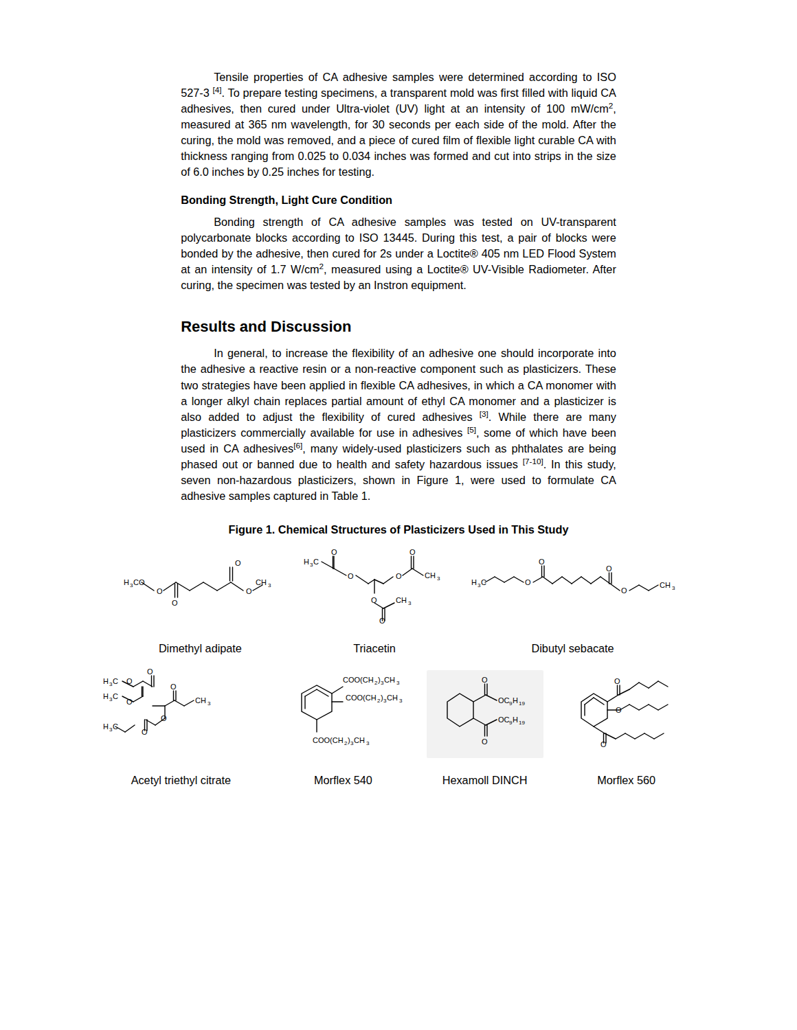Tensile properties of CA adhesive samples were determined according to ISO 527-3 [4]. To prepare testing specimens, a transparent mold was first filled with liquid CA adhesives, then cured under Ultra-violet (UV) light at an intensity of 100 mW/cm2, measured at 365 nm wavelength, for 30 seconds per each side of the mold. After the curing, the mold was removed, and a piece of cured film of flexible light curable CA with thickness ranging from 0.025 to 0.034 inches was formed and cut into strips in the size of 6.0 inches by 0.25 inches for testing.
Bonding Strength, Light Cure Condition
Bonding strength of CA adhesive samples was tested on UV-transparent polycarbonate blocks according to ISO 13445. During this test, a pair of blocks were bonded by the adhesive, then cured for 2s under a Loctite® 405 nm LED Flood System at an intensity of 1.7 W/cm2, measured using a Loctite® UV-Visible Radiometer. After curing, the specimen was tested by an Instron equipment.
Results and Discussion
In general, to increase the flexibility of an adhesive one should incorporate into the adhesive a reactive resin or a non-reactive component such as plasticizers. These two strategies have been applied in flexible CA adhesives, in which a CA monomer with a longer alkyl chain replaces partial amount of ethyl CA monomer and a plasticizer is also added to adjust the flexibility of cured adhesives [3]. While there are many plasticizers commercially available for use in adhesives [5], some of which have been used in CA adhesives[6], many widely-used plasticizers such as phthalates are being phased out or banned due to health and safety hazardous issues [7-10]. In this study, seven non-hazardous plasticizers, shown in Figure 1, were used to formulate CA adhesive samples captured in Table 1.
Figure 1. Chemical Structures of Plasticizers Used in This Study
H3CO O O O O CH3
Dimethyl adipate
H3C O O O O CH3 O O CH3
Triacetin
H3C O O O O CH3
Dibutyl sebacate
H3C O O H3C O O CH3 O O H3C
Acetyl triethyl citrate
COO(CH2)3CH3 COO(CH2)3CH3 COO(CH2)3CH3
Morflex 540
O OC9H19 OC9H19 O
Hexamoll DINCH
O O O
Morflex 560